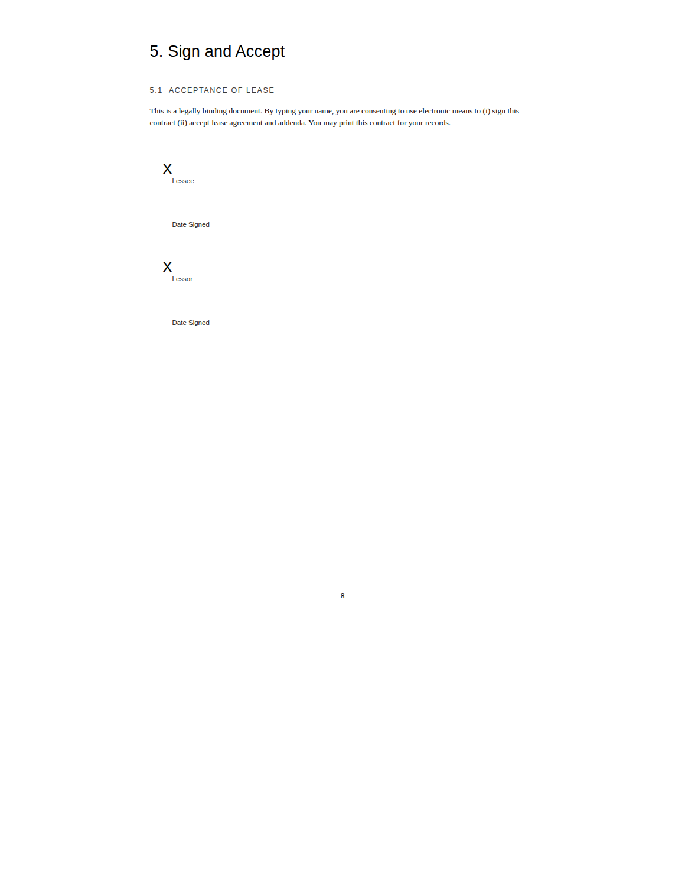5. Sign and Accept
5.1 ACCEPTANCE OF LEASE
This is a legally binding document. By typing your name, you are consenting to use electronic means to (i) sign this contract (ii) accept lease agreement and addenda. You may print this contract for your records.
X
Lessee
Date Signed
X
Lessor
Date Signed
8